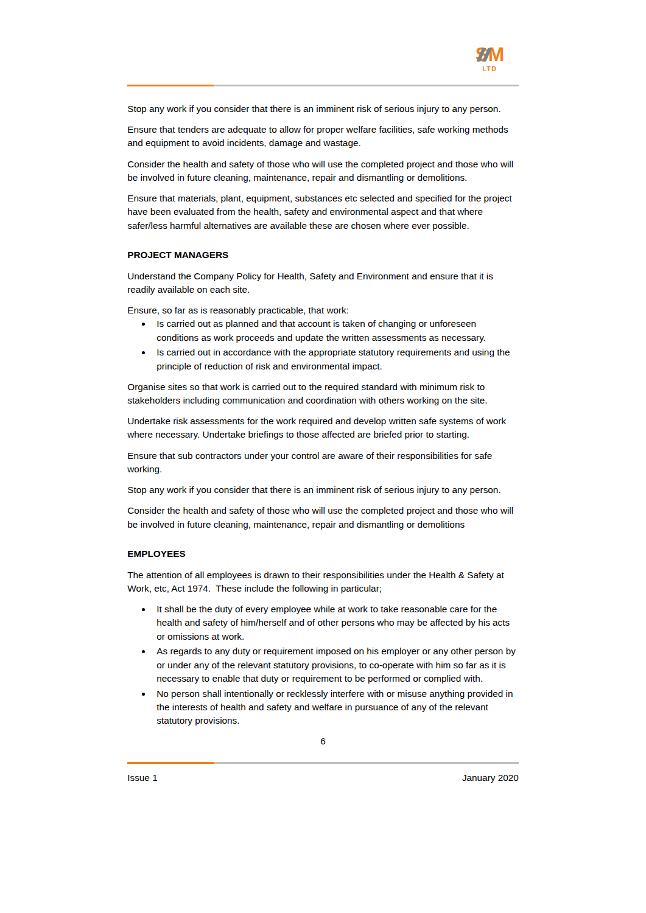SM LTD
Stop any work if you consider that there is an imminent risk of serious injury to any person.
Ensure that tenders are adequate to allow for proper welfare facilities, safe working methods and equipment to avoid incidents, damage and wastage.
Consider the health and safety of those who will use the completed project and those who will be involved in future cleaning, maintenance, repair and dismantling or demolitions.
Ensure that materials, plant, equipment, substances etc selected and specified for the project have been evaluated from the health, safety and environmental aspect and that where safer/less harmful alternatives are available these are chosen where ever possible.
Project Managers
Understand the Company Policy for Health, Safety and Environment and ensure that it is readily available on each site.
Ensure, so far as is reasonably practicable, that work:
Is carried out as planned and that account is taken of changing or unforeseen conditions as work proceeds and update the written assessments as necessary.
Is carried out in accordance with the appropriate statutory requirements and using the principle of reduction of risk and environmental impact.
Organise sites so that work is carried out to the required standard with minimum risk to stakeholders including communication and coordination with others working on the site.
Undertake risk assessments for the work required and develop written safe systems of work where necessary. Undertake briefings to those affected are briefed prior to starting.
Ensure that sub contractors under your control are aware of their responsibilities for safe working.
Stop any work if you consider that there is an imminent risk of serious injury to any person.
Consider the health and safety of those who will use the completed project and those who will be involved in future cleaning, maintenance, repair and dismantling or demolitions
Employees
The attention of all employees is drawn to their responsibilities under the Health & Safety at Work, etc, Act 1974. These include the following in particular;
It shall be the duty of every employee while at work to take reasonable care for the health and safety of him/herself and of other persons who may be affected by his acts or omissions at work.
As regards to any duty or requirement imposed on his employer or any other person by or under any of the relevant statutory provisions, to co-operate with him so far as it is necessary to enable that duty or requirement to be performed or complied with.
No person shall intentionally or recklessly interfere with or misuse anything provided in the interests of health and safety and welfare in pursuance of any of the relevant statutory provisions.
6
Issue 1 January 2020